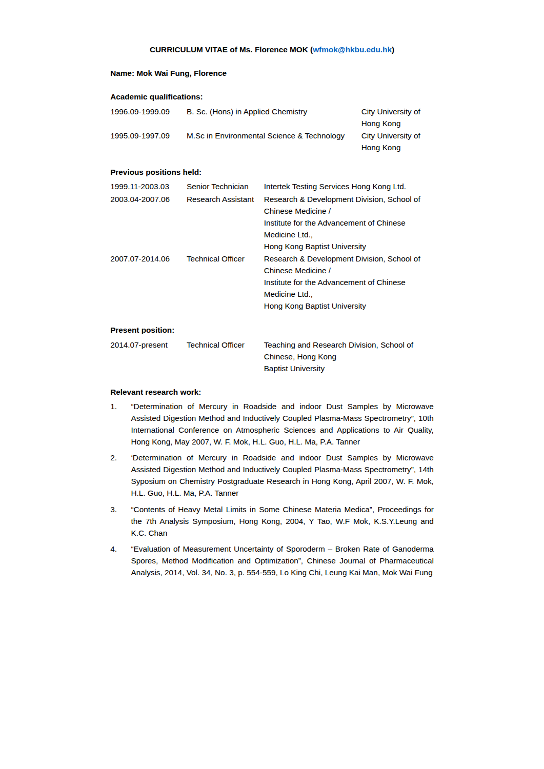CURRICULUM VITAE of Ms. Florence MOK (wfmok@hkbu.edu.hk)
Name: Mok Wai Fung, Florence
Academic qualifications:
| 1996.09-1999.09 | B. Sc. (Hons) in Applied Chemistry | City University of Hong Kong |
| 1995.09-1997.09 | M.Sc in Environmental Science & Technology | City University of Hong Kong |
Previous positions held:
| 1999.11-2003.03 | Senior Technician | Intertek Testing Services Hong Kong Ltd. |
| 2003.04-2007.06 | Research Assistant | Research & Development Division, School of Chinese Medicine / Institute for the Advancement of Chinese Medicine Ltd., Hong Kong Baptist University |
| 2007.07-2014.06 | Technical Officer | Research & Development Division, School of Chinese Medicine / Institute for the Advancement of Chinese Medicine Ltd., Hong Kong Baptist University |
Present position:
| 2014.07-present | Technical Officer | Teaching and Research Division, School of Chinese, Hong Kong Baptist University |
Relevant research work:
“Determination of Mercury in Roadside and indoor Dust Samples by Microwave Assisted Digestion Method and Inductively Coupled Plasma-Mass Spectrometry”, 10th International Conference on Atmospheric Sciences and Applications to Air Quality, Hong Kong, May 2007, W. F. Mok, H.L. Guo, H.L. Ma, P.A. Tanner
‘Determination of Mercury in Roadside and indoor Dust Samples by Microwave Assisted Digestion Method and Inductively Coupled Plasma-Mass Spectrometry”, 14th Syposium on Chemistry Postgraduate Research in Hong Kong, April 2007, W. F. Mok, H.L. Guo, H.L. Ma, P.A. Tanner
“Contents of Heavy Metal Limits in Some Chinese Materia Medica”, Proceedings for the 7th Analysis Symposium, Hong Kong, 2004, Y Tao, W.F Mok, K.S.Y.Leung and K.C. Chan
“Evaluation of Measurement Uncertainty of Sporoderm – Broken Rate of Ganoderma Spores, Method Modification and Optimization”, Chinese Journal of Pharmaceutical Analysis, 2014, Vol. 34, No. 3, p. 554-559, Lo King Chi, Leung Kai Man, Mok Wai Fung